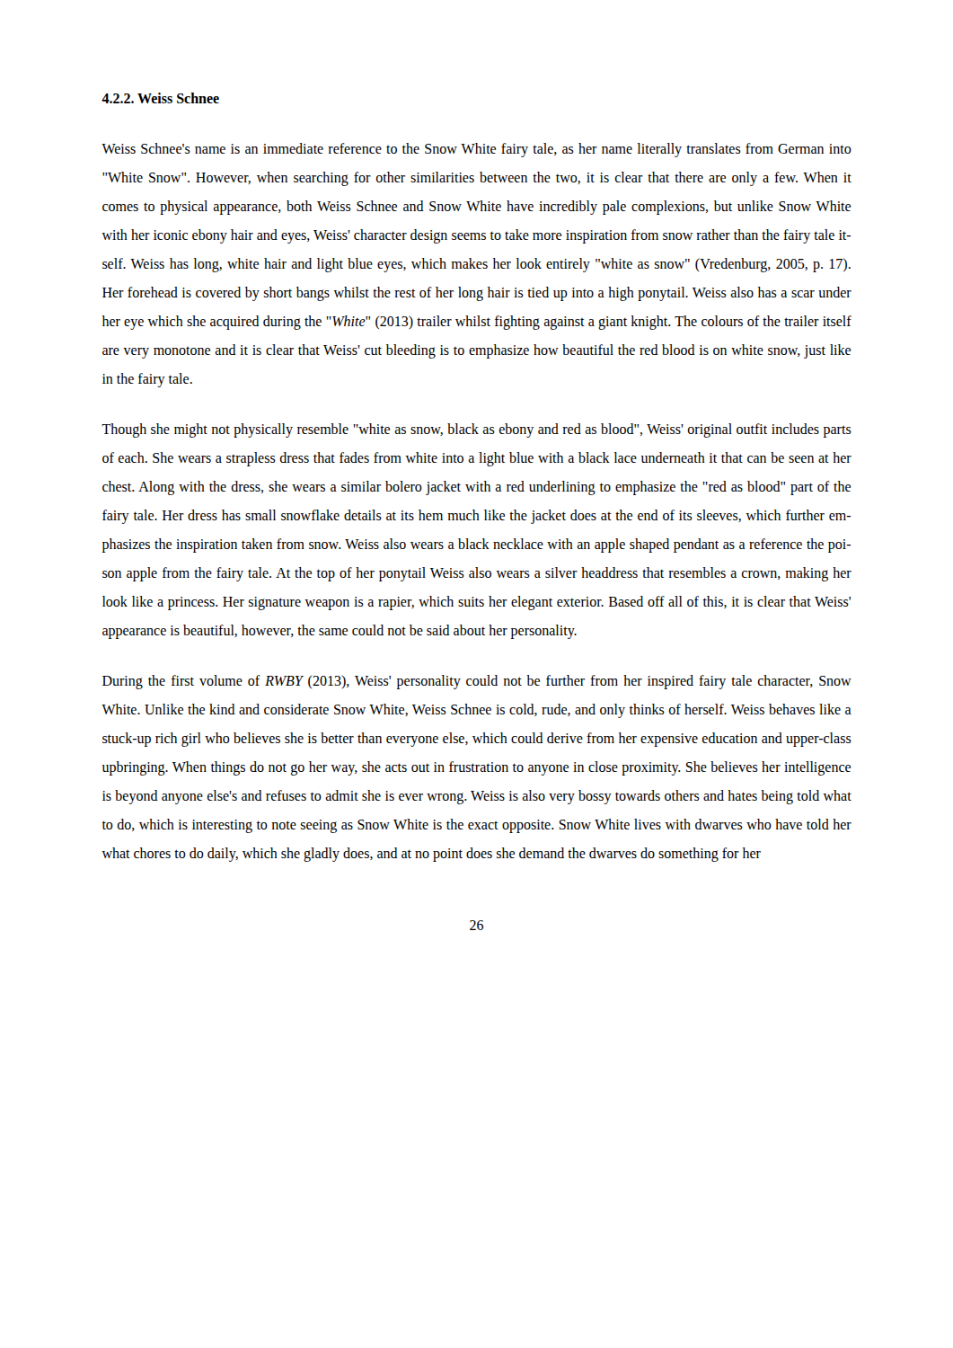4.2.2. Weiss Schnee
Weiss Schnee's name is an immediate reference to the Snow White fairy tale, as her name literally translates from German into "White Snow". However, when searching for other similarities between the two, it is clear that there are only a few. When it comes to physical appearance, both Weiss Schnee and Snow White have incredibly pale complexions, but unlike Snow White with her iconic ebony hair and eyes, Weiss' character design seems to take more inspiration from snow rather than the fairy tale itself. Weiss has long, white hair and light blue eyes, which makes her look entirely "white as snow" (Vredenburg, 2005, p. 17). Her forehead is covered by short bangs whilst the rest of her long hair is tied up into a high ponytail. Weiss also has a scar under her eye which she acquired during the "White" (2013) trailer whilst fighting against a giant knight. The colours of the trailer itself are very monotone and it is clear that Weiss' cut bleeding is to emphasize how beautiful the red blood is on white snow, just like in the fairy tale.
Though she might not physically resemble "white as snow, black as ebony and red as blood", Weiss' original outfit includes parts of each. She wears a strapless dress that fades from white into a light blue with a black lace underneath it that can be seen at her chest. Along with the dress, she wears a similar bolero jacket with a red underlining to emphasize the "red as blood" part of the fairy tale. Her dress has small snowflake details at its hem much like the jacket does at the end of its sleeves, which further emphasizes the inspiration taken from snow. Weiss also wears a black necklace with an apple shaped pendant as a reference the poison apple from the fairy tale. At the top of her ponytail Weiss also wears a silver headdress that resembles a crown, making her look like a princess. Her signature weapon is a rapier, which suits her elegant exterior. Based off all of this, it is clear that Weiss' appearance is beautiful, however, the same could not be said about her personality.
During the first volume of RWBY (2013), Weiss' personality could not be further from her inspired fairy tale character, Snow White. Unlike the kind and considerate Snow White, Weiss Schnee is cold, rude, and only thinks of herself. Weiss behaves like a stuck-up rich girl who believes she is better than everyone else, which could derive from her expensive education and upper-class upbringing. When things do not go her way, she acts out in frustration to anyone in close proximity. She believes her intelligence is beyond anyone else's and refuses to admit she is ever wrong. Weiss is also very bossy towards others and hates being told what to do, which is interesting to note seeing as Snow White is the exact opposite. Snow White lives with dwarves who have told her what chores to do daily, which she gladly does, and at no point does she demand the dwarves do something for her
26